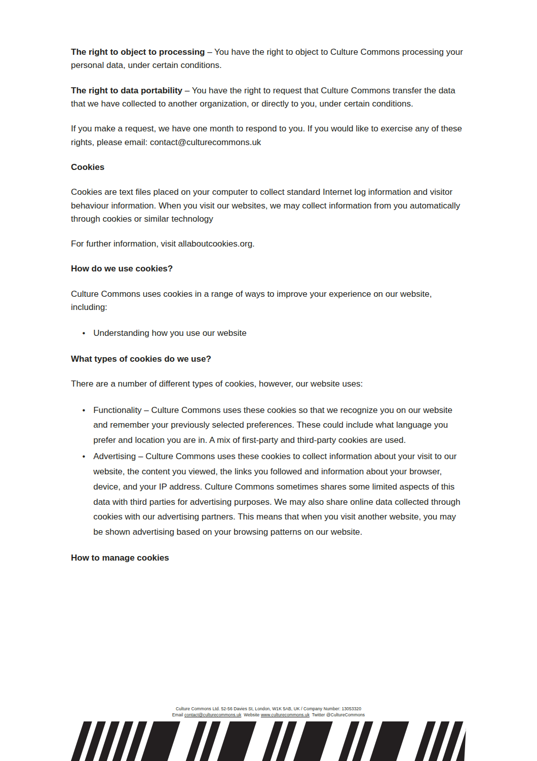The right to object to processing – You have the right to object to Culture Commons processing your personal data, under certain conditions.
The right to data portability – You have the right to request that Culture Commons transfer the data that we have collected to another organization, or directly to you, under certain conditions.
If you make a request, we have one month to respond to you. If you would like to exercise any of these rights, please email: contact@culturecommons.uk
Cookies
Cookies are text files placed on your computer to collect standard Internet log information and visitor behaviour information. When you visit our websites, we may collect information from you automatically through cookies or similar technology
For further information, visit allaboutcookies.org.
How do we use cookies?
Culture Commons uses cookies in a range of ways to improve your experience on our website, including:
Understanding how you use our website
What types of cookies do we use?
There are a number of different types of cookies, however, our website uses:
Functionality – Culture Commons uses these cookies so that we recognize you on our website and remember your previously selected preferences. These could include what language you prefer and location you are in. A mix of first-party and third-party cookies are used.
Advertising – Culture Commons uses these cookies to collect information about your visit to our website, the content you viewed, the links you followed and information about your browser, device, and your IP address. Culture Commons sometimes shares some limited aspects of this data with third parties for advertising purposes. We may also share online data collected through cookies with our advertising partners. This means that when you visit another website, you may be shown advertising based on your browsing patterns on our website.
How to manage cookies
Culture Commons Ltd. 52-56 Davies St, London, W1K 5AB, UK / Company Number: 13053320
Email contact@culturecommons.uk Website www.culturecommons.uk Twitter @CultureCommons